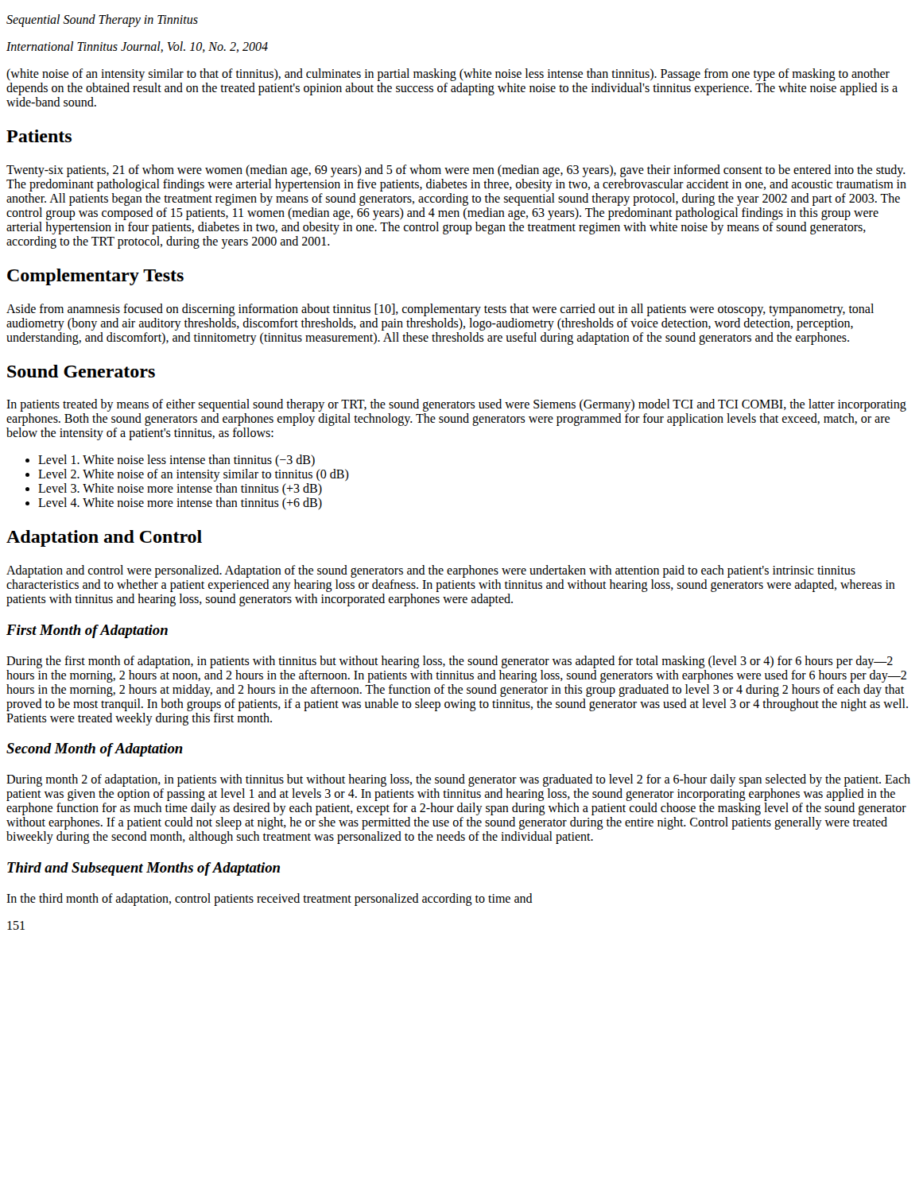Sequential Sound Therapy in Tinnitus
International Tinnitus Journal, Vol. 10, No. 2, 2004
(white noise of an intensity similar to that of tinnitus), and culminates in partial masking (white noise less intense than tinnitus). Passage from one type of masking to another depends on the obtained result and on the treated patient's opinion about the success of adapting white noise to the individual's tinnitus experience. The white noise applied is a wide-band sound.
Patients
Twenty-six patients, 21 of whom were women (median age, 69 years) and 5 of whom were men (median age, 63 years), gave their informed consent to be entered into the study. The predominant pathological findings were arterial hypertension in five patients, diabetes in three, obesity in two, a cerebrovascular accident in one, and acoustic traumatism in another. All patients began the treatment regimen by means of sound generators, according to the sequential sound therapy protocol, during the year 2002 and part of 2003. The control group was composed of 15 patients, 11 women (median age, 66 years) and 4 men (median age, 63 years). The predominant pathological findings in this group were arterial hypertension in four patients, diabetes in two, and obesity in one. The control group began the treatment regimen with white noise by means of sound generators, according to the TRT protocol, during the years 2000 and 2001.
Complementary Tests
Aside from anamnesis focused on discerning information about tinnitus [10], complementary tests that were carried out in all patients were otoscopy, tympanometry, tonal audiometry (bony and air auditory thresholds, discomfort thresholds, and pain thresholds), logo-audiometry (thresholds of voice detection, word detection, perception, understanding, and discomfort), and tinnitometry (tinnitus measurement). All these thresholds are useful during adaptation of the sound generators and the earphones.
Sound Generators
In patients treated by means of either sequential sound therapy or TRT, the sound generators used were Siemens (Germany) model TCI and TCI COMBI, the latter incorporating earphones. Both the sound generators and earphones employ digital technology. The sound generators were programmed for four application levels that exceed, match, or are below the intensity of a patient's tinnitus, as follows:
Level 1. White noise less intense than tinnitus (−3 dB)
Level 2. White noise of an intensity similar to tinnitus (0 dB)
Level 3. White noise more intense than tinnitus (+3 dB)
Level 4. White noise more intense than tinnitus (+6 dB)
Adaptation and Control
Adaptation and control were personalized. Adaptation of the sound generators and the earphones were undertaken with attention paid to each patient's intrinsic tinnitus characteristics and to whether a patient experienced any hearing loss or deafness. In patients with tinnitus and without hearing loss, sound generators were adapted, whereas in patients with tinnitus and hearing loss, sound generators with incorporated earphones were adapted.
First Month of Adaptation
During the first month of adaptation, in patients with tinnitus but without hearing loss, the sound generator was adapted for total masking (level 3 or 4) for 6 hours per day—2 hours in the morning, 2 hours at noon, and 2 hours in the afternoon. In patients with tinnitus and hearing loss, sound generators with earphones were used for 6 hours per day—2 hours in the morning, 2 hours at midday, and 2 hours in the afternoon. The function of the sound generator in this group graduated to level 3 or 4 during 2 hours of each day that proved to be most tranquil. In both groups of patients, if a patient was unable to sleep owing to tinnitus, the sound generator was used at level 3 or 4 throughout the night as well. Patients were treated weekly during this first month.
Second Month of Adaptation
During month 2 of adaptation, in patients with tinnitus but without hearing loss, the sound generator was graduated to level 2 for a 6-hour daily span selected by the patient. Each patient was given the option of passing at level 1 and at levels 3 or 4. In patients with tinnitus and hearing loss, the sound generator incorporating earphones was applied in the earphone function for as much time daily as desired by each patient, except for a 2-hour daily span during which a patient could choose the masking level of the sound generator without earphones. If a patient could not sleep at night, he or she was permitted the use of the sound generator during the entire night. Control patients generally were treated biweekly during the second month, although such treatment was personalized to the needs of the individual patient.
Third and Subsequent Months of Adaptation
In the third month of adaptation, control patients received treatment personalized according to time and
151